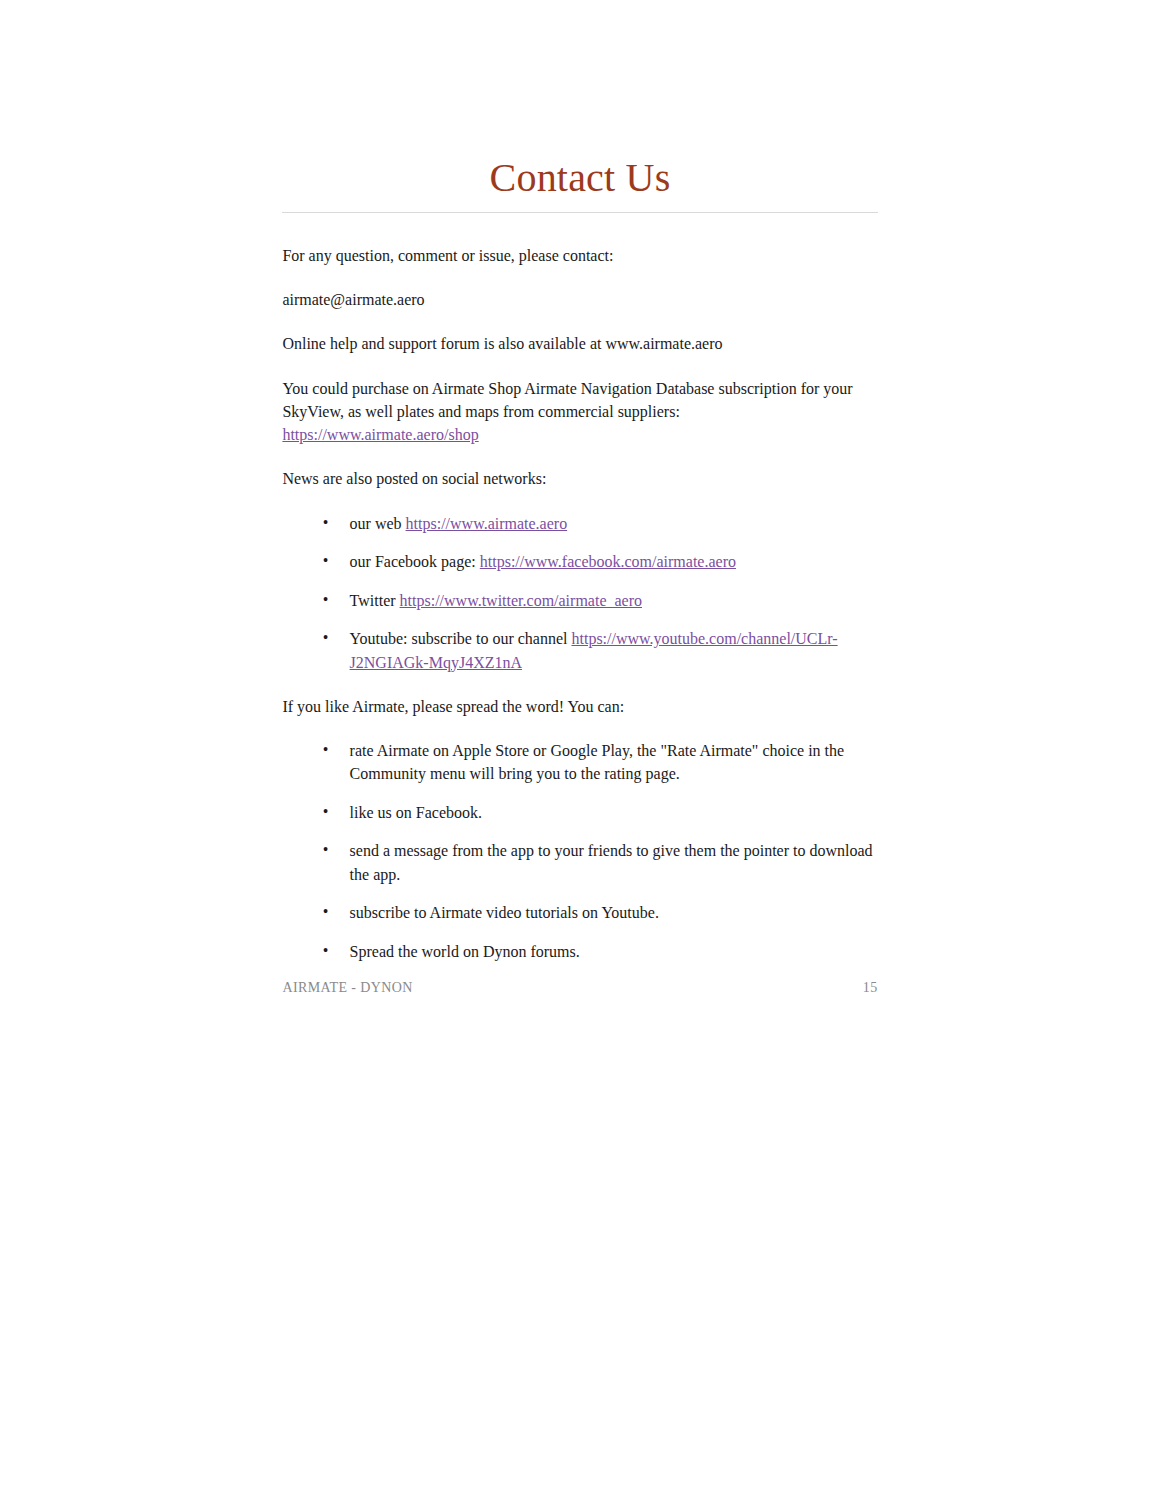Contact Us
For any question, comment or issue, please contact:
airmate@airmate.aero
Online help and support forum is also available at www.airmate.aero
You could purchase on Airmate Shop Airmate Navigation Database subscription for your SkyView, as well plates and maps from commercial suppliers:
https://www.airmate.aero/shop
News are also posted on social networks:
our web https://www.airmate.aero
our Facebook page: https://www.facebook.com/airmate.aero
Twitter https://www.twitter.com/airmate_aero
Youtube: subscribe to our channel https://www.youtube.com/channel/UCLr-J2NGIAGk-MqyJ4XZ1nA
If you like Airmate, please spread the word! You can:
rate Airmate on Apple Store or Google Play, the "Rate Airmate" choice in the Community menu will bring you to the rating page.
like us on Facebook.
send a message from the app to your friends to give them the pointer to download the app.
subscribe to Airmate video tutorials on Youtube.
Spread the world on Dynon forums.
AIRMATE - DYNON 15